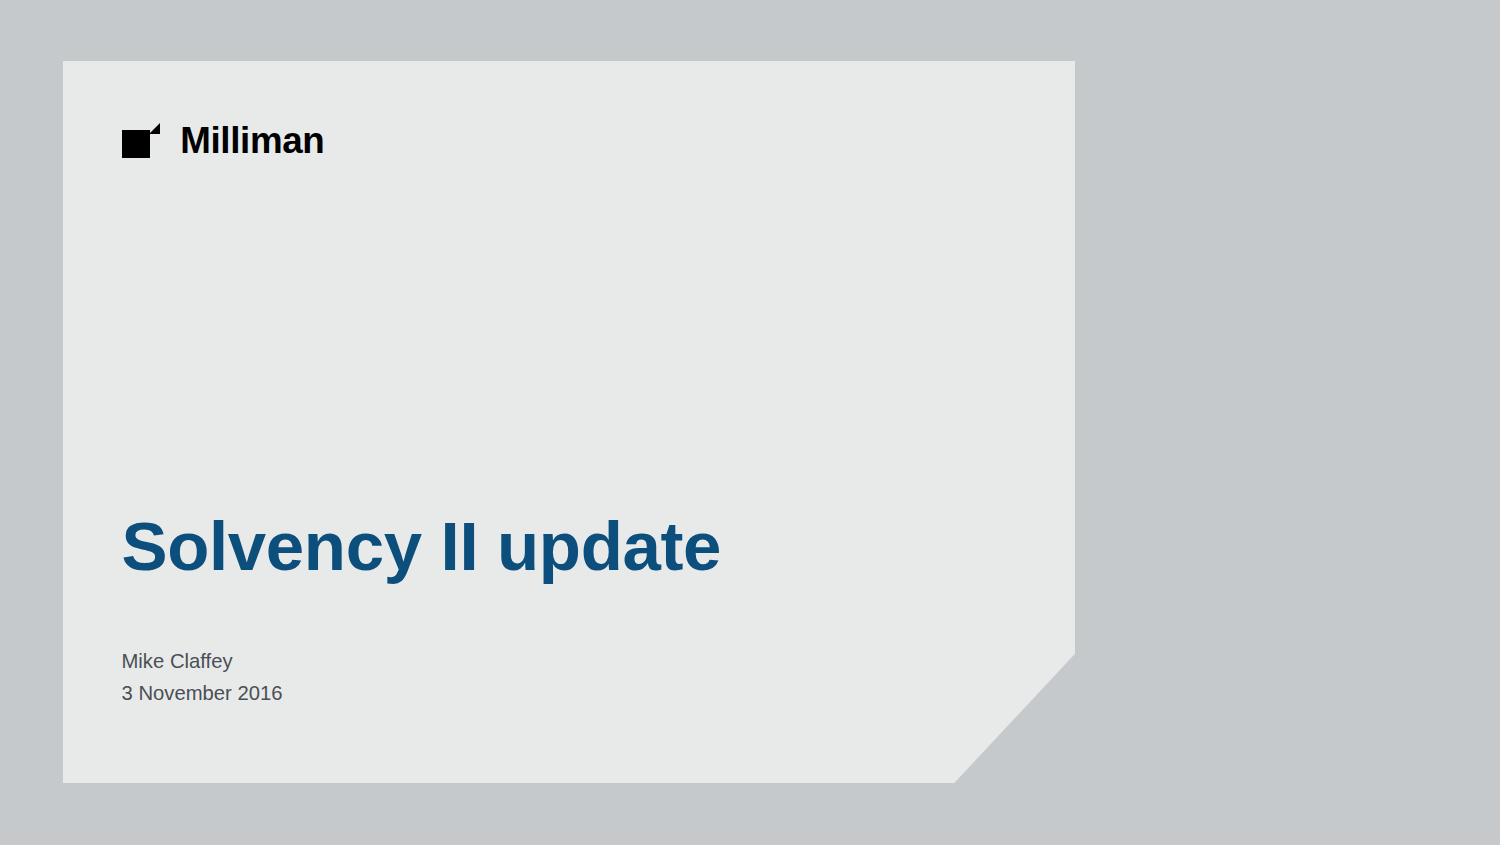Milliman
Solvency II update
Mike Claffey
3 November 2016